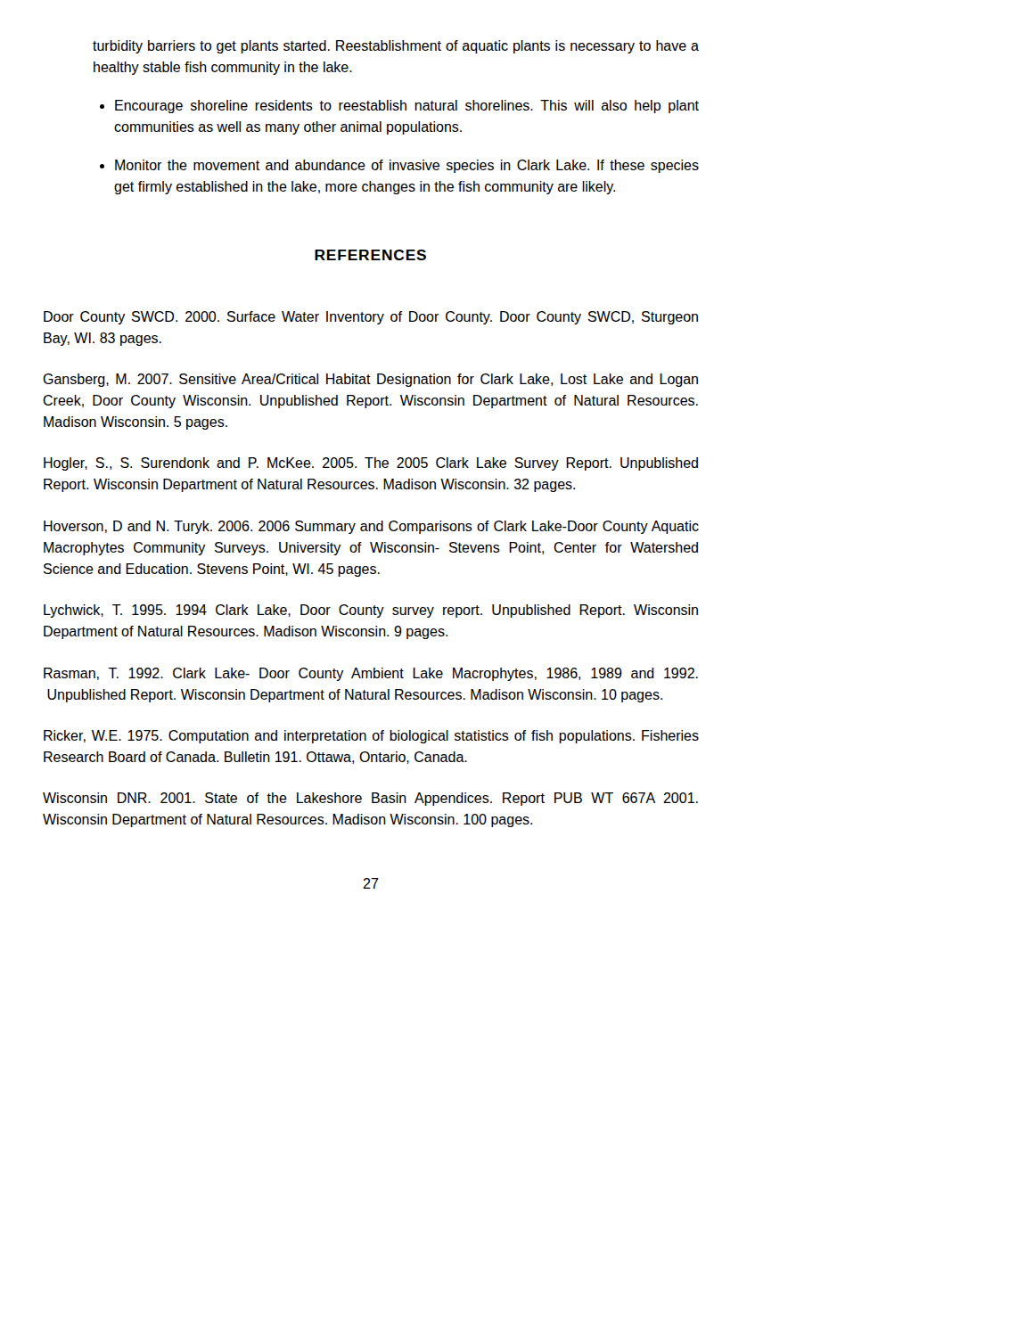turbidity barriers to get plants started. Reestablishment of aquatic plants is necessary to have a healthy stable fish community in the lake.
Encourage shoreline residents to reestablish natural shorelines. This will also help plant communities as well as many other animal populations.
Monitor the movement and abundance of invasive species in Clark Lake. If these species get firmly established in the lake, more changes in the fish community are likely.
REFERENCES
Door County SWCD. 2000. Surface Water Inventory of Door County. Door County SWCD, Sturgeon Bay, WI. 83 pages.
Gansberg, M. 2007. Sensitive Area/Critical Habitat Designation for Clark Lake, Lost Lake and Logan Creek, Door County Wisconsin. Unpublished Report. Wisconsin Department of Natural Resources. Madison Wisconsin. 5 pages.
Hogler, S., S. Surendonk and P. McKee. 2005. The 2005 Clark Lake Survey Report. Unpublished Report. Wisconsin Department of Natural Resources. Madison Wisconsin. 32 pages.
Hoverson, D and N. Turyk. 2006. 2006 Summary and Comparisons of Clark Lake-Door County Aquatic Macrophytes Community Surveys. University of Wisconsin- Stevens Point, Center for Watershed Science and Education. Stevens Point, WI. 45 pages.
Lychwick, T. 1995. 1994 Clark Lake, Door County survey report. Unpublished Report. Wisconsin Department of Natural Resources. Madison Wisconsin. 9 pages.
Rasman, T. 1992. Clark Lake- Door County Ambient Lake Macrophytes, 1986, 1989 and 1992. Unpublished Report. Wisconsin Department of Natural Resources. Madison Wisconsin. 10 pages.
Ricker, W.E. 1975. Computation and interpretation of biological statistics of fish populations. Fisheries Research Board of Canada. Bulletin 191. Ottawa, Ontario, Canada.
Wisconsin DNR. 2001. State of the Lakeshore Basin Appendices. Report PUB WT 667A 2001. Wisconsin Department of Natural Resources. Madison Wisconsin. 100 pages.
27